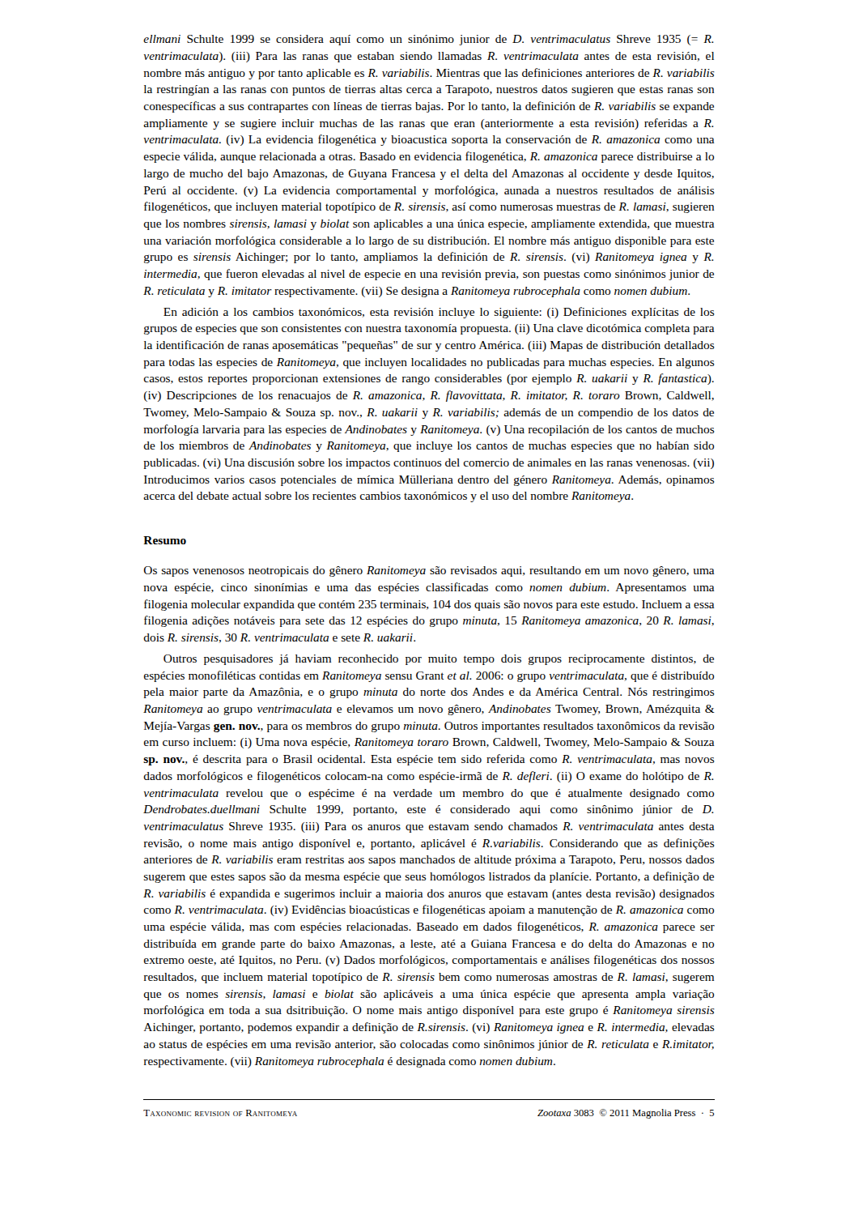ellmani Schulte 1999 se considera aquí como un sinónimo junior de D. ventrimaculatus Shreve 1935 (= R. ventrimaculata). (iii) Para las ranas que estaban siendo llamadas R. ventrimaculata antes de esta revisión, el nombre más antiguo y por tanto aplicable es R. variabilis. Mientras que las definiciones anteriores de R. variabilis la restringían a las ranas con puntos de tierras altas cerca a Tarapoto, nuestros datos sugieren que estas ranas son conespecíficas a sus contrapartes con líneas de tierras bajas. Por lo tanto, la definición de R. variabilis se expande ampliamente y se sugiere incluir muchas de las ranas que eran (anteriormente a esta revisión) referidas a R. ventrimaculata. (iv) La evidencia filogenética y bioacustica soporta la conservación de R. amazonica como una especie válida, aunque relacionada a otras. Basado en evidencia filogenética, R. amazonica parece distribuirse a lo largo de mucho del bajo Amazonas, de Guyana Francesa y el delta del Amazonas al occidente y desde Iquitos, Perú al occidente. (v) La evidencia comportamental y morfológica, aunada a nuestros resultados de análisis filogenéticos, que incluyen material topotípico de R. sirensis, así como numerosas muestras de R. lamasi, sugieren que los nombres sirensis, lamasi y biolat son aplicables a una única especie, ampliamente extendida, que muestra una variación morfológica considerable a lo largo de su distribución. El nombre más antiguo disponible para este grupo es sirensis Aichinger; por lo tanto, ampliamos la definición de R. sirensis. (vi) Ranitomeya ignea y R. intermedia, que fueron elevadas al nivel de especie en una revisión previa, son puestas como sinónimos junior de R. reticulata y R. imitator respectivamente. (vii) Se designa a Ranitomeya rubrocephala como nomen dubium.
En adición a los cambios taxonómicos, esta revisión incluye lo siguiente: (i) Definiciones explícitas de los grupos de especies que son consistentes con nuestra taxonomía propuesta. (ii) Una clave dicotómica completa para la identificación de ranas aposemáticas "pequeñas" de sur y centro América. (iii) Mapas de distribución detallados para todas las especies de Ranitomeya, que incluyen localidades no publicadas para muchas especies. En algunos casos, estos reportes proporcionan extensiones de rango considerables (por ejemplo R. uakarii y R. fantastica). (iv) Descripciones de los renacuajos de R. amazonica, R. flavovittata, R. imitator, R. toraro Brown, Caldwell, Twomey, Melo-Sampaio & Souza sp. nov., R. uakarii y R. variabilis; además de un compendio de los datos de morfología larvaria para las especies de Andinobates y Ranitomeya. (v) Una recopilación de los cantos de muchos de los miembros de Andinobates y Ranitomeya, que incluye los cantos de muchas especies que no habían sido publicadas. (vi) Una discusión sobre los impactos continuos del comercio de animales en las ranas venenosas. (vii) Introducimos varios casos potenciales de mímica Mülleriana dentro del género Ranitomeya. Además, opinamos acerca del debate actual sobre los recientes cambios taxonómicos y el uso del nombre Ranitomeya.
Resumo
Os sapos venenosos neotropicais do gênero Ranitomeya são revisados aqui, resultando em um novo gênero, uma nova espécie, cinco sinonímias e uma das espécies classificadas como nomen dubium. Apresentamos uma filogenia molecular expandida que contém 235 terminais, 104 dos quais são novos para este estudo. Incluem a essa filogenia adições notáveis para sete das 12 espécies do grupo minuta, 15 Ranitomeya amazonica, 20 R. lamasi, dois R. sirensis, 30 R. ventrimaculata e sete R. uakarii.
Outros pesquisadores já haviam reconhecido por muito tempo dois grupos reciprocamente distintos, de espécies monofiléticas contidas em Ranitomeya sensu Grant et al. 2006: o grupo ventrimaculata, que é distribuído pela maior parte da Amazônia, e o grupo minuta do norte dos Andes e da América Central. Nós restringimos Ranitomeya ao grupo ventrimaculata e elevamos um novo gênero, Andinobates Twomey, Brown, Amézquita & Mejía-Vargas gen. nov., para os membros do grupo minuta. Outros importantes resultados taxonômicos da revisão em curso incluem: (i) Uma nova espécie, Ranitomeya toraro Brown, Caldwell, Twomey, Melo-Sampaio & Souza sp. nov., é descrita para o Brasil ocidental. Esta espécie tem sido referida como R. ventrimaculata, mas novos dados morfológicos e filogenéticos colocam-na como espécie-irmã de R. defleri. (ii) O exame do holótipo de R. ventrimaculata revelou que o espécime é na verdade um membro do que é atualmente designado como Dendrobates.duellmani Schulte 1999, portanto, este é considerado aqui como sinônimo júnior de D. ventrimaculatus Shreve 1935. (iii) Para os anuros que estavam sendo chamados R. ventrimaculata antes desta revisão, o nome mais antigo disponível e, portanto, aplicável é R.variabilis. Considerando que as definições anteriores de R. variabilis eram restritas aos sapos manchados de altitude próxima a Tarapoto, Peru, nossos dados sugerem que estes sapos são da mesma espécie que seus homólogos listrados da planície. Portanto, a definição de R. variabilis é expandida e sugerimos incluir a maioria dos anuros que estavam (antes desta revisão) designados como R. ventrimaculata. (iv) Evidências bioacústicas e filogenéticas apoiam a manutenção de R. amazonica como uma espécie válida, mas com espécies relacionadas. Baseado em dados filogenéticos, R. amazonica parece ser distribuída em grande parte do baixo Amazonas, a leste, até a Guiana Francesa e do delta do Amazonas e no extremo oeste, até Iquitos, no Peru. (v) Dados morfológicos, comportamentais e análises filogenéticas dos nossos resultados, que incluem material topotípico de R. sirensis bem como numerosas amostras de R. lamasi, sugerem que os nomes sirensis, lamasi e biolat são aplicáveis a uma única espécie que apresenta ampla variação morfológica em toda a sua dsitribuição. O nome mais antigo disponível para este grupo é Ranitomeya sirensis Aichinger, portanto, podemos expandir a definição de R.sirensis. (vi) Ranitomeya ignea e R. intermedia, elevadas ao status de espécies em uma revisão anterior, são colocadas como sinônimos júnior de R. reticulata e R.imitator, respectivamente. (vii) Ranitomeya rubrocephala é designada como nomen dubium.
Taxonomic revision of Ranitomeya Zootaxa 3083 © 2011 Magnolia Press · 5